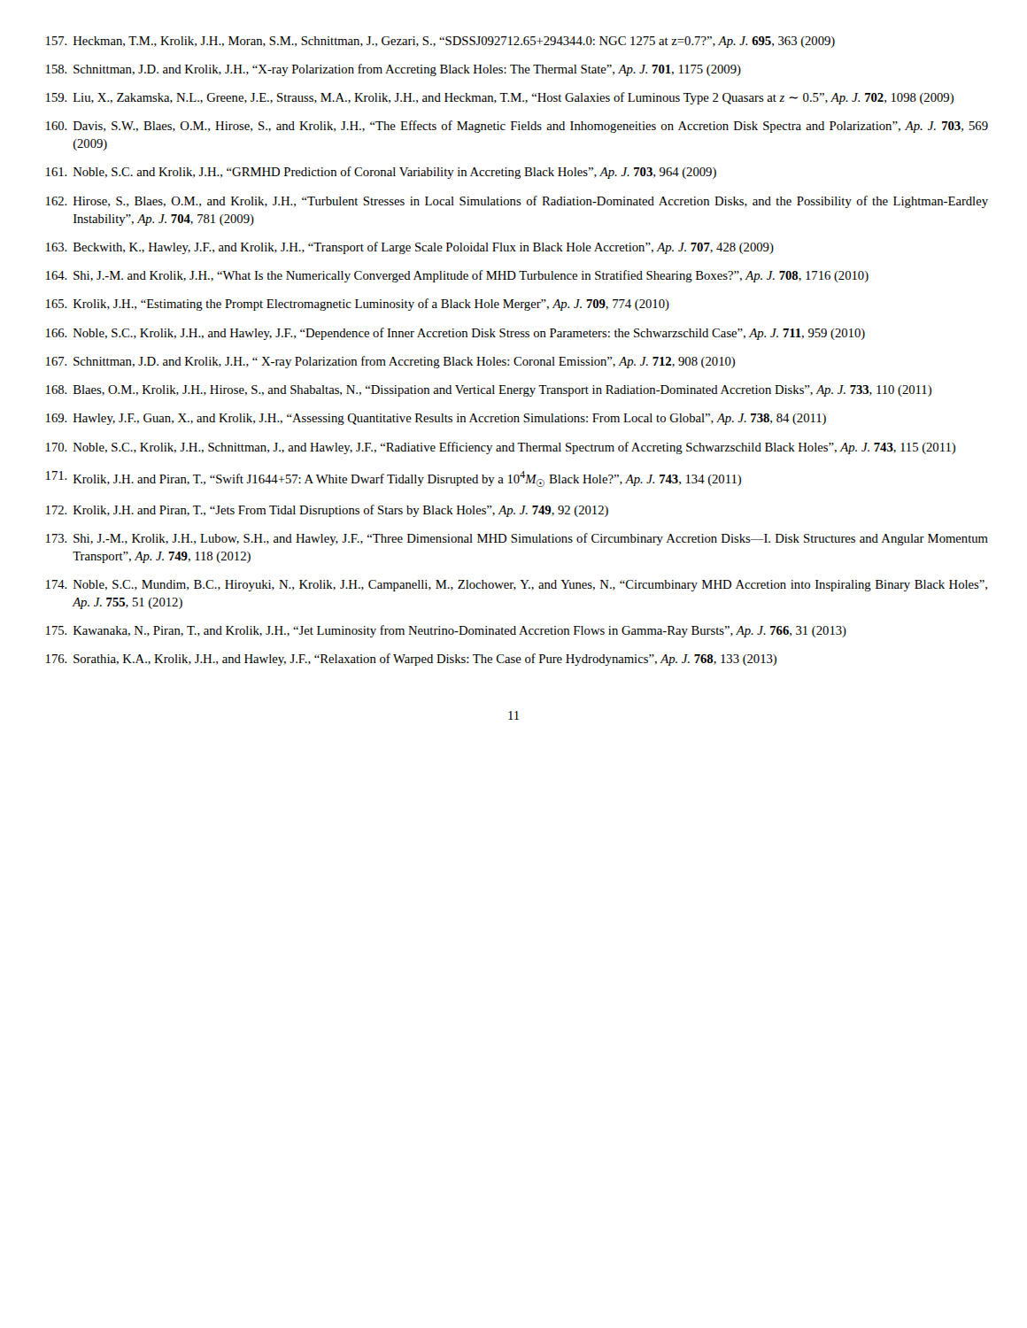157. Heckman, T.M., Krolik, J.H., Moran, S.M., Schnittman, J., Gezari, S., “SDSSJ092712.65+294344.0: NGC 1275 at z=0.7?”, Ap. J. 695, 363 (2009)
158. Schnittman, J.D. and Krolik, J.H., “X-ray Polarization from Accreting Black Holes: The Thermal State”, Ap. J. 701, 1175 (2009)
159. Liu, X., Zakamska, N.L., Greene, J.E., Strauss, M.A., Krolik, J.H., and Heckman, T.M., “Host Galaxies of Luminous Type 2 Quasars at z ∼ 0.5”, Ap. J. 702, 1098 (2009)
160. Davis, S.W., Blaes, O.M., Hirose, S., and Krolik, J.H., “The Effects of Magnetic Fields and Inhomogeneities on Accretion Disk Spectra and Polarization”, Ap. J. 703, 569 (2009)
161. Noble, S.C. and Krolik, J.H., “GRMHD Prediction of Coronal Variability in Accreting Black Holes”, Ap. J. 703, 964 (2009)
162. Hirose, S., Blaes, O.M., and Krolik, J.H., “Turbulent Stresses in Local Simulations of Radiation-Dominated Accretion Disks, and the Possibility of the Lightman-Eardley Instability”, Ap. J. 704, 781 (2009)
163. Beckwith, K., Hawley, J.F., and Krolik, J.H., “Transport of Large Scale Poloidal Flux in Black Hole Accretion”, Ap. J. 707, 428 (2009)
164. Shi, J.-M. and Krolik, J.H., “What Is the Numerically Converged Amplitude of MHD Turbulence in Stratified Shearing Boxes?”, Ap. J. 708, 1716 (2010)
165. Krolik, J.H., “Estimating the Prompt Electromagnetic Luminosity of a Black Hole Merger”, Ap. J. 709, 774 (2010)
166. Noble, S.C., Krolik, J.H., and Hawley, J.F., “Dependence of Inner Accretion Disk Stress on Parameters: the Schwarzschild Case”, Ap. J. 711, 959 (2010)
167. Schnittman, J.D. and Krolik, J.H., “ X-ray Polarization from Accreting Black Holes: Coronal Emission”, Ap. J. 712, 908 (2010)
168. Blaes, O.M., Krolik, J.H., Hirose, S., and Shabaltas, N., “Dissipation and Vertical Energy Transport in Radiation-Dominated Accretion Disks”, Ap. J. 733, 110 (2011)
169. Hawley, J.F., Guan, X., and Krolik, J.H., “Assessing Quantitative Results in Accretion Simulations: From Local to Global”, Ap. J. 738, 84 (2011)
170. Noble, S.C., Krolik, J.H., Schnittman, J., and Hawley, J.F., “Radiative Efficiency and Thermal Spectrum of Accreting Schwarzschild Black Holes”, Ap. J. 743, 115 (2011)
171. Krolik, J.H. and Piran, T., “Swift J1644+57: A White Dwarf Tidally Disrupted by a 104M☉ Black Hole?”, Ap. J. 743, 134 (2011)
172. Krolik, J.H. and Piran, T., “Jets From Tidal Disruptions of Stars by Black Holes”, Ap. J. 749, 92 (2012)
173. Shi, J.-M., Krolik, J.H., Lubow, S.H., and Hawley, J.F., “Three Dimensional MHD Simulations of Circumbinary Accretion Disks—I. Disk Structures and Angular Momentum Transport”, Ap. J. 749, 118 (2012)
174. Noble, S.C., Mundim, B.C., Hiroyuki, N., Krolik, J.H., Campanelli, M., Zlochower, Y., and Yunes, N., “Circumbinary MHD Accretion into Inspiraling Binary Black Holes”, Ap. J. 755, 51 (2012)
175. Kawanaka, N., Piran, T., and Krolik, J.H., “Jet Luminosity from Neutrino-Dominated Accretion Flows in Gamma-Ray Bursts”, Ap. J. 766, 31 (2013)
176. Sorathia, K.A., Krolik, J.H., and Hawley, J.F., “Relaxation of Warped Disks: The Case of Pure Hydrodynamics”, Ap. J. 768, 133 (2013)
11